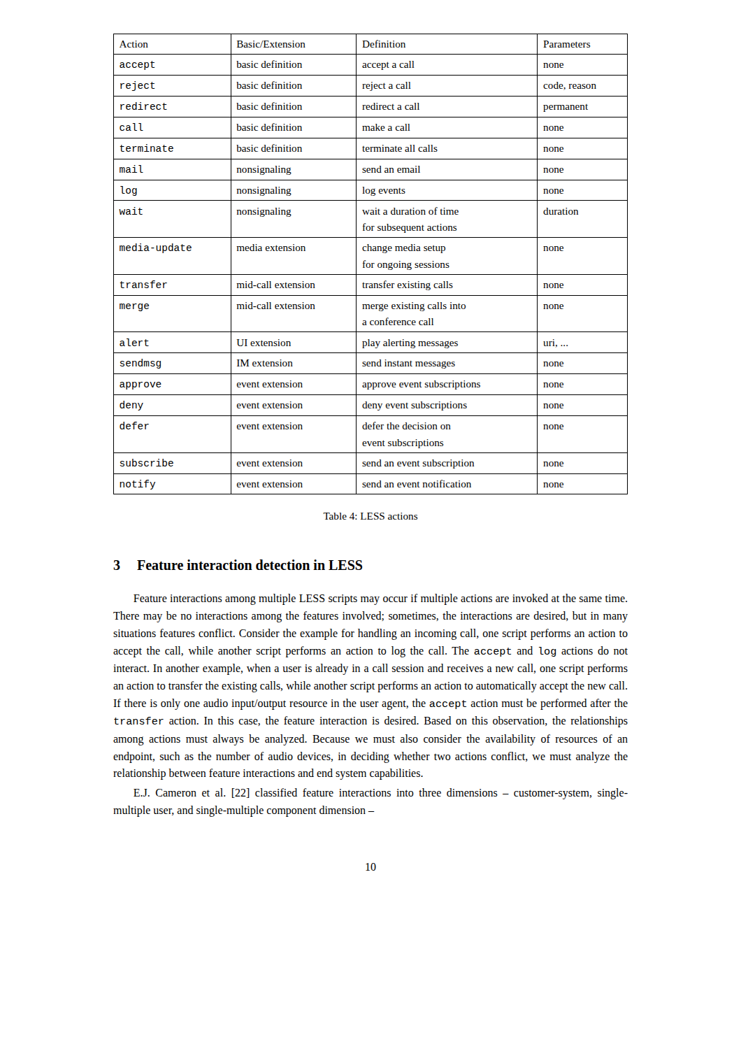Table 4: LESS actions
| Action | Basic/Extension | Definition | Parameters |
| --- | --- | --- | --- |
| accept | basic definition | accept a call | none |
| reject | basic definition | reject a call | code, reason |
| redirect | basic definition | redirect a call | permanent |
| call | basic definition | make a call | none |
| terminate | basic definition | terminate all calls | none |
| mail | nonsignaling | send an email | none |
| log | nonsignaling | log events | none |
| wait | nonsignaling | wait a duration of time for subsequent actions | duration |
| media-update | media extension | change media setup for ongoing sessions | none |
| transfer | mid-call extension | transfer existing calls | none |
| merge | mid-call extension | merge existing calls into a conference call | none |
| alert | UI extension | play alerting messages | uri, ... |
| sendmsg | IM extension | send instant messages | none |
| approve | event extension | approve event subscriptions | none |
| deny | event extension | deny event subscriptions | none |
| defer | event extension | defer the decision on event subscriptions | none |
| subscribe | event extension | send an event subscription | none |
| notify | event extension | send an event notification | none |
3 Feature interaction detection in LESS
Feature interactions among multiple LESS scripts may occur if multiple actions are invoked at the same time. There may be no interactions among the features involved; sometimes, the interactions are desired, but in many situations features conflict. Consider the example for handling an incoming call, one script performs an action to accept the call, while another script performs an action to log the call. The accept and log actions do not interact. In another example, when a user is already in a call session and receives a new call, one script performs an action to transfer the existing calls, while another script performs an action to automatically accept the new call. If there is only one audio input/output resource in the user agent, the accept action must be performed after the transfer action. In this case, the feature interaction is desired. Based on this observation, the relationships among actions must always be analyzed. Because we must also consider the availability of resources of an endpoint, such as the number of audio devices, in deciding whether two actions conflict, we must analyze the relationship between feature interactions and end system capabilities.
E.J. Cameron et al. [22] classified feature interactions into three dimensions – customer-system, single-multiple user, and single-multiple component dimension –
10